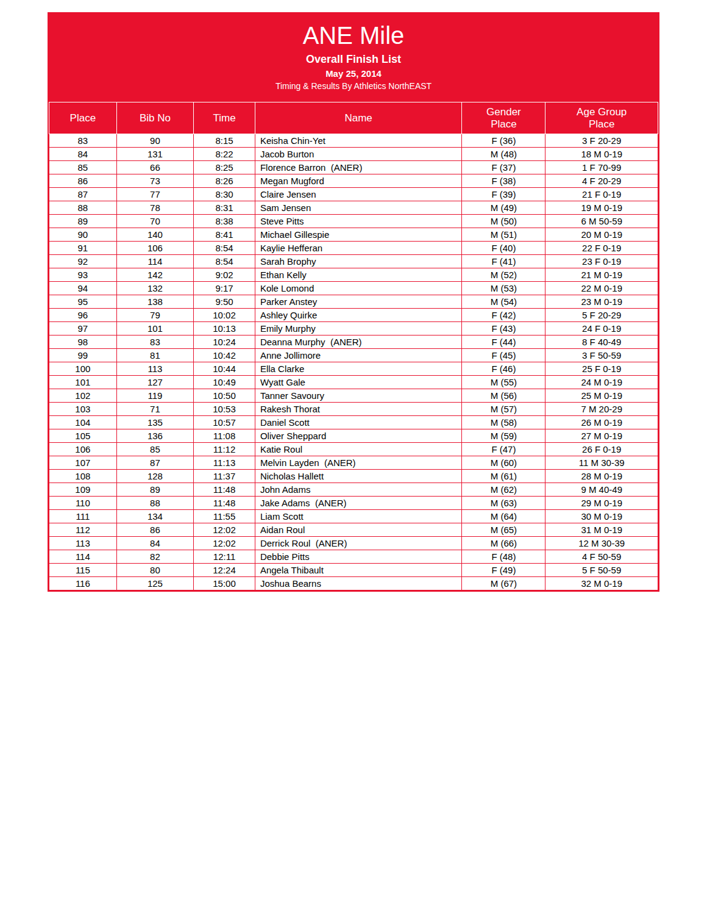ANE Mile
Overall Finish List
May 25, 2014
Timing & Results By Athletics NorthEAST
| Place | Bib No | Time | Name | Gender Place | Age Group Place |
| --- | --- | --- | --- | --- | --- |
| 83 | 90 | 8:15 | Keisha Chin-Yet | F (36) | 3 F 20-29 |
| 84 | 131 | 8:22 | Jacob Burton | M (48) | 18 M 0-19 |
| 85 | 66 | 8:25 | Florence Barron (ANER) | F (37) | 1 F 70-99 |
| 86 | 73 | 8:26 | Megan Mugford | F (38) | 4 F 20-29 |
| 87 | 77 | 8:30 | Claire Jensen | F (39) | 21 F 0-19 |
| 88 | 78 | 8:31 | Sam Jensen | M (49) | 19 M 0-19 |
| 89 | 70 | 8:38 | Steve Pitts | M (50) | 6 M 50-59 |
| 90 | 140 | 8:41 | Michael Gillespie | M (51) | 20 M 0-19 |
| 91 | 106 | 8:54 | Kaylie Hefferan | F (40) | 22 F 0-19 |
| 92 | 114 | 8:54 | Sarah Brophy | F (41) | 23 F 0-19 |
| 93 | 142 | 9:02 | Ethan Kelly | M (52) | 21 M 0-19 |
| 94 | 132 | 9:17 | Kole Lomond | M (53) | 22 M 0-19 |
| 95 | 138 | 9:50 | Parker Anstey | M (54) | 23 M 0-19 |
| 96 | 79 | 10:02 | Ashley Quirke | F (42) | 5 F 20-29 |
| 97 | 101 | 10:13 | Emily Murphy | F (43) | 24 F 0-19 |
| 98 | 83 | 10:24 | Deanna Murphy (ANER) | F (44) | 8 F 40-49 |
| 99 | 81 | 10:42 | Anne Jollimore | F (45) | 3 F 50-59 |
| 100 | 113 | 10:44 | Ella Clarke | F (46) | 25 F 0-19 |
| 101 | 127 | 10:49 | Wyatt Gale | M (55) | 24 M 0-19 |
| 102 | 119 | 10:50 | Tanner Savoury | M (56) | 25 M 0-19 |
| 103 | 71 | 10:53 | Rakesh Thorat | M (57) | 7 M 20-29 |
| 104 | 135 | 10:57 | Daniel Scott | M (58) | 26 M 0-19 |
| 105 | 136 | 11:08 | Oliver Sheppard | M (59) | 27 M 0-19 |
| 106 | 85 | 11:12 | Katie Roul | F (47) | 26 F 0-19 |
| 107 | 87 | 11:13 | Melvin Layden (ANER) | M (60) | 11 M 30-39 |
| 108 | 128 | 11:37 | Nicholas Hallett | M (61) | 28 M 0-19 |
| 109 | 89 | 11:48 | John Adams | M (62) | 9 M 40-49 |
| 110 | 88 | 11:48 | Jake Adams (ANER) | M (63) | 29 M 0-19 |
| 111 | 134 | 11:55 | Liam Scott | M (64) | 30 M 0-19 |
| 112 | 86 | 12:02 | Aidan Roul | M (65) | 31 M 0-19 |
| 113 | 84 | 12:02 | Derrick Roul (ANER) | M (66) | 12 M 30-39 |
| 114 | 82 | 12:11 | Debbie Pitts | F (48) | 4 F 50-59 |
| 115 | 80 | 12:24 | Angela Thibault | F (49) | 5 F 50-59 |
| 116 | 125 | 15:00 | Joshua Bearns | M (67) | 32 M 0-19 |